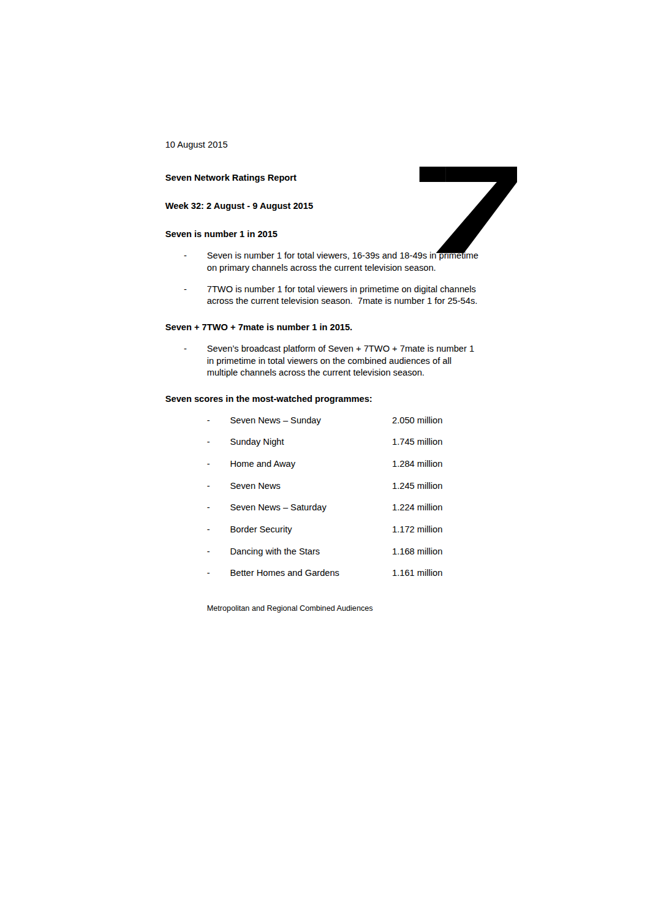10 August 2015
Seven Network Ratings Report
Week 32: 2 August - 9 August 2015
Seven is number 1 in 2015
Seven is number 1 for total viewers, 16-39s and 18-49s in primetime on primary channels across the current television season.
7TWO is number 1 for total viewers in primetime on digital channels across the current television season. 7mate is number 1 for 25-54s.
Seven + 7TWO + 7mate is number 1 in 2015.
Seven’s broadcast platform of Seven + 7TWO + 7mate is number 1 in primetime in total viewers on the combined audiences of all multiple channels across the current television season.
Seven scores in the most-watched programmes:
| - | Seven News – Sunday | 2.050 million |
| - | Sunday Night | 1.745 million |
| - | Home and Away | 1.284 million |
| - | Seven News | 1.245 million |
| - | Seven News – Saturday | 1.224 million |
| - | Border Security | 1.172 million |
| - | Dancing with the Stars | 1.168 million |
| - | Better Homes and Gardens | 1.161 million |
Metropolitan and Regional Combined Audiences